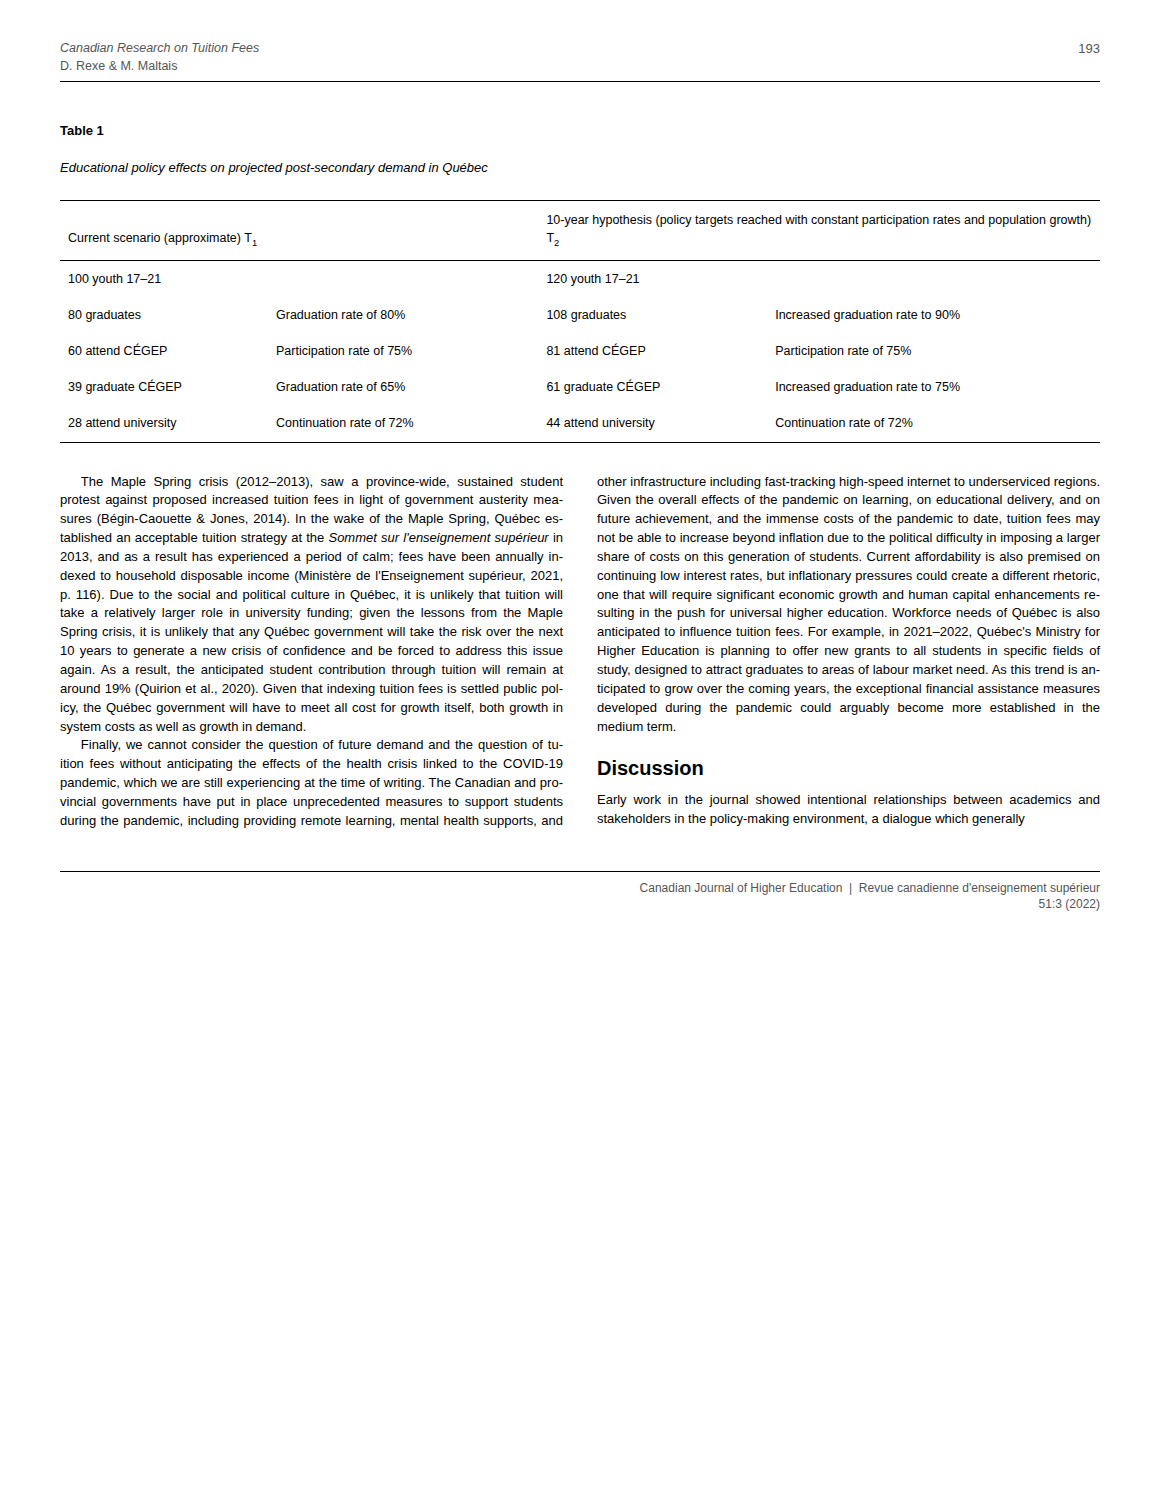Canadian Research on Tuition Fees
D. Rexe & M. Maltais
193
Table 1
Educational policy effects on projected post-secondary demand in Québec
| Current scenario (approximate) T 1 | 10-year hypothesis (policy targets reached with constant participation rates and population growth) T 2 |
| --- | --- |
| 100 youth 17–21 | | 120 youth 17–21 | |
| 80 graduates | Graduation rate of 80% | 108 graduates | Increased graduation rate to 90% |
| 60 attend CÉGEP | Participation rate of 75% | 81 attend CÉGEP | Participation rate of 75% |
| 39 graduate CÉGEP | Graduation rate of 65% | 61 graduate CÉGEP | Increased graduation rate to 75% |
| 28 attend university | Continuation rate of 72% | 44 attend university | Continuation rate of 72% |
The Maple Spring crisis (2012–2013), saw a province-wide, sustained student protest against proposed increased tuition fees in light of government austerity measures (Bégin-Caouette & Jones, 2014). In the wake of the Maple Spring, Québec established an acceptable tuition strategy at the Sommet sur l'enseignement supérieur in 2013, and as a result has experienced a period of calm; fees have been annually indexed to household disposable income (Ministère de l'Enseignement supérieur, 2021, p. 116). Due to the social and political culture in Québec, it is unlikely that tuition will take a relatively larger role in university funding; given the lessons from the Maple Spring crisis, it is unlikely that any Québec government will take the risk over the next 10 years to generate a new crisis of confidence and be forced to address this issue again. As a result, the anticipated student contribution through tuition will remain at around 19% (Quirion et al., 2020). Given that indexing tuition fees is settled public policy, the Québec government will have to meet all cost for growth itself, both growth in system costs as well as growth in demand.
Finally, we cannot consider the question of future demand and the question of tuition fees without anticipating the effects of the health crisis linked to the COVID-19 pandemic, which we are still experiencing at the time of writing. The Canadian and provincial governments have put in place unprecedented measures to support students during the pandemic, including providing remote learning, mental health supports, and other infrastructure including fast-tracking high-speed internet to underserviced regions. Given the overall effects of the pandemic on learning, on educational delivery, and on future achievement, and the immense costs of the pandemic to date, tuition fees may not be able to increase beyond inflation due to the political difficulty in imposing a larger share of costs on this generation of students. Current affordability is also premised on continuing low interest rates, but inflationary pressures could create a different rhetoric, one that will require significant economic growth and human capital enhancements resulting in the push for universal higher education. Workforce needs of Québec is also anticipated to influence tuition fees. For example, in 2021–2022, Québec's Ministry for Higher Education is planning to offer new grants to all students in specific fields of study, designed to attract graduates to areas of labour market need. As this trend is anticipated to grow over the coming years, the exceptional financial assistance measures developed during the pandemic could arguably become more established in the medium term.
Discussion
Early work in the journal showed intentional relationships between academics and stakeholders in the policy-making environment, a dialogue which generally
Canadian Journal of Higher Education | Revue canadienne d'enseignement supérieur
51:3 (2022)